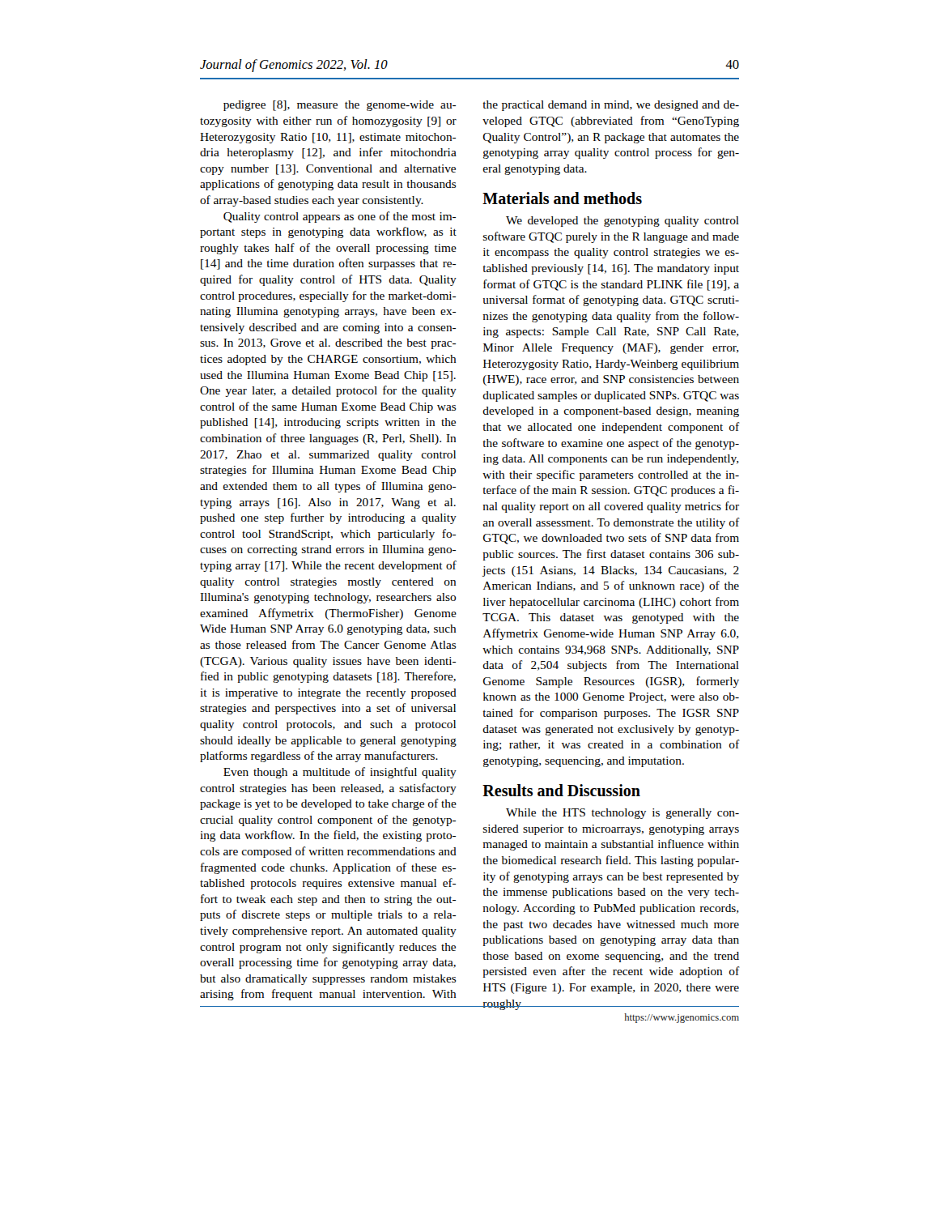Journal of Genomics 2022, Vol. 10
40
pedigree [8], measure the genome-wide autozygosity with either run of homozygosity [9] or Heterozygosity Ratio [10, 11], estimate mitochondria heteroplasmy [12], and infer mitochondria copy number [13]. Conventional and alternative applications of genotyping data result in thousands of array-based studies each year consistently.
Quality control appears as one of the most important steps in genotyping data workflow, as it roughly takes half of the overall processing time [14] and the time duration often surpasses that required for quality control of HTS data. Quality control procedures, especially for the market-dominating Illumina genotyping arrays, have been extensively described and are coming into a consensus. In 2013, Grove et al. described the best practices adopted by the CHARGE consortium, which used the Illumina Human Exome Bead Chip [15]. One year later, a detailed protocol for the quality control of the same Human Exome Bead Chip was published [14], introducing scripts written in the combination of three languages (R, Perl, Shell). In 2017, Zhao et al. summarized quality control strategies for Illumina Human Exome Bead Chip and extended them to all types of Illumina genotyping arrays [16]. Also in 2017, Wang et al. pushed one step further by introducing a quality control tool StrandScript, which particularly focuses on correcting strand errors in Illumina genotyping array [17]. While the recent development of quality control strategies mostly centered on Illumina's genotyping technology, researchers also examined Affymetrix (ThermoFisher) Genome Wide Human SNP Array 6.0 genotyping data, such as those released from The Cancer Genome Atlas (TCGA). Various quality issues have been identified in public genotyping datasets [18]. Therefore, it is imperative to integrate the recently proposed strategies and perspectives into a set of universal quality control protocols, and such a protocol should ideally be applicable to general genotyping platforms regardless of the array manufacturers.
Even though a multitude of insightful quality control strategies has been released, a satisfactory package is yet to be developed to take charge of the crucial quality control component of the genotyping data workflow. In the field, the existing protocols are composed of written recommendations and fragmented code chunks. Application of these established protocols requires extensive manual effort to tweak each step and then to string the outputs of discrete steps or multiple trials to a relatively comprehensive report. An automated quality control program not only significantly reduces the overall processing time for genotyping array data, but also dramatically suppresses random mistakes arising from frequent manual intervention. With the practical demand in mind, we designed and developed GTQC (abbreviated from “GenoTyping Quality Control”), an R package that automates the genotyping array quality control process for general genotyping data.
Materials and methods
We developed the genotyping quality control software GTQC purely in the R language and made it encompass the quality control strategies we established previously [14, 16]. The mandatory input format of GTQC is the standard PLINK file [19], a universal format of genotyping data. GTQC scrutinizes the genotyping data quality from the following aspects: Sample Call Rate, SNP Call Rate, Minor Allele Frequency (MAF), gender error, Heterozygosity Ratio, Hardy-Weinberg equilibrium (HWE), race error, and SNP consistencies between duplicated samples or duplicated SNPs. GTQC was developed in a component-based design, meaning that we allocated one independent component of the software to examine one aspect of the genotyping data. All components can be run independently, with their specific parameters controlled at the interface of the main R session. GTQC produces a final quality report on all covered quality metrics for an overall assessment. To demonstrate the utility of GTQC, we downloaded two sets of SNP data from public sources. The first dataset contains 306 subjects (151 Asians, 14 Blacks, 134 Caucasians, 2 American Indians, and 5 of unknown race) of the liver hepatocellular carcinoma (LIHC) cohort from TCGA. This dataset was genotyped with the Affymetrix Genome-wide Human SNP Array 6.0, which contains 934,968 SNPs. Additionally, SNP data of 2,504 subjects from The International Genome Sample Resources (IGSR), formerly known as the 1000 Genome Project, were also obtained for comparison purposes. The IGSR SNP dataset was generated not exclusively by genotyping; rather, it was created in a combination of genotyping, sequencing, and imputation.
Results and Discussion
While the HTS technology is generally considered superior to microarrays, genotyping arrays managed to maintain a substantial influence within the biomedical research field. This lasting popularity of genotyping arrays can be best represented by the immense publications based on the very technology. According to PubMed publication records, the past two decades have witnessed much more publications based on genotyping array data than those based on exome sequencing, and the trend persisted even after the recent wide adoption of HTS (Figure 1). For example, in 2020, there were roughly
https://www.jgenomics.com